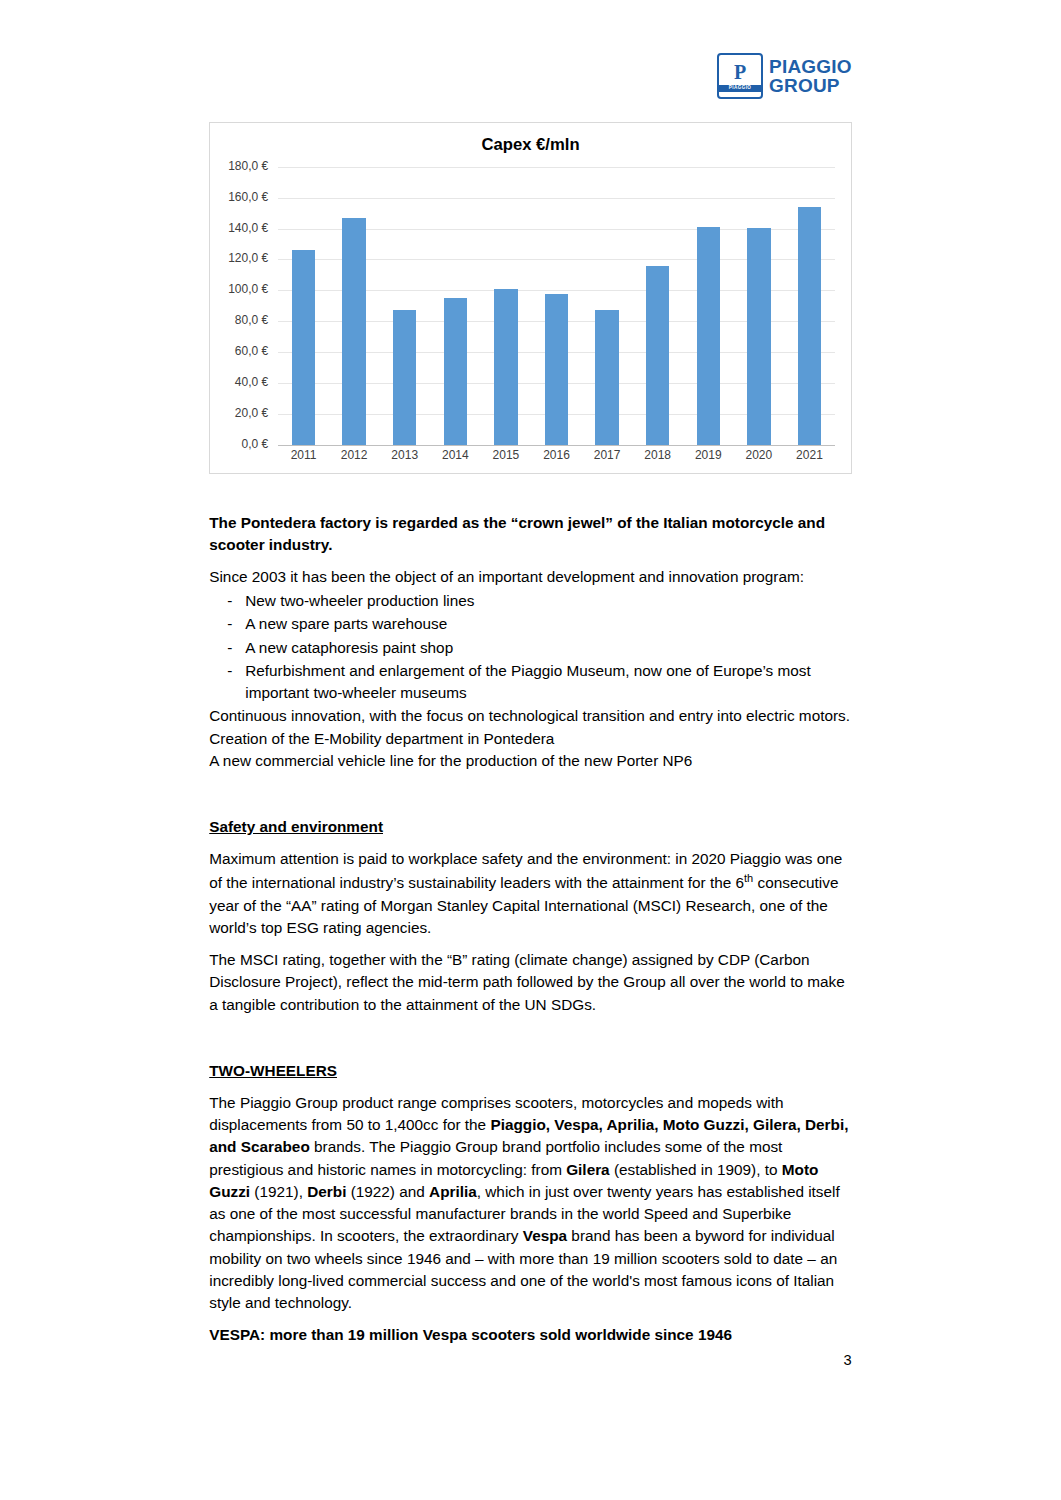P
PIAGGIO
PIAGGIO
GROUP
Capex €/mln
180,0 € 160,0 € 140,0 € 120,0 € 100,0 € 80,0 € 60,0 € 40,0 € 20,0 € 0,0 €
2011 2012 2013 2014 2015 2016 2017 2018 2019 2020 2021
The Pontedera factory is regarded as the “crown jewel” of the Italian motorcycle and scooter industry.
Since 2003 it has been the object of an important development and innovation program:
New two-wheeler production lines
A new spare parts warehouse
A new cataphoresis paint shop
Refurbishment and enlargement of the Piaggio Museum, now one of Europe’s most important two-wheeler museums
Continuous innovation, with the focus on technological transition and entry into electric motors. Creation of the E-Mobility department in Pontedera
A new commercial vehicle line for the production of the new Porter NP6
Safety and environment
Maximum attention is paid to workplace safety and the environment: in 2020 Piaggio was one of the international industry’s sustainability leaders with the attainment for the 6th consecutive year of the “AA” rating of Morgan Stanley Capital International (MSCI) Research, one of the world’s top ESG rating agencies.
The MSCI rating, together with the “B” rating (climate change) assigned by CDP (Carbon Disclosure Project), reflect the mid-term path followed by the Group all over the world to make a tangible contribution to the attainment of the UN SDGs.
TWO-WHEELERS
The Piaggio Group product range comprises scooters, motorcycles and mopeds with displacements from 50 to 1,400cc for the Piaggio, Vespa, Aprilia, Moto Guzzi, Gilera, Derbi, and Scarabeo brands. The Piaggio Group brand portfolio includes some of the most prestigious and historic names in motorcycling: from Gilera (established in 1909), to Moto Guzzi (1921), Derbi (1922) and Aprilia, which in just over twenty years has established itself as one of the most successful manufacturer brands in the world Speed and Superbike championships. In scooters, the extraordinary Vespa brand has been a byword for individual mobility on two wheels since 1946 and – with more than 19 million scooters sold to date – an incredibly long-lived commercial success and one of the world's most famous icons of Italian style and technology.
VESPA: more than 19 million Vespa scooters sold worldwide since 1946
3